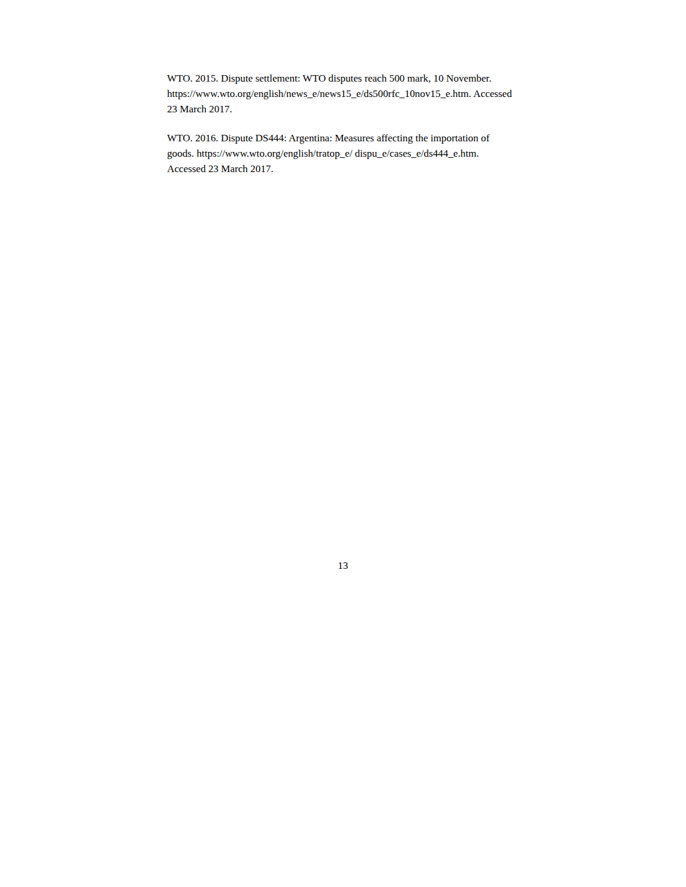WTO. 2015. Dispute settlement: WTO disputes reach 500 mark, 10 November. https://www.wto.org/english/news_e/news15_e/ds500rfc_10nov15_e.htm. Accessed 23 March 2017.
WTO. 2016. Dispute DS444: Argentina: Measures affecting the importation of goods. https://www.wto.org/english/tratop_e/ dispu_e/cases_e/ds444_e.htm. Accessed 23 March 2017.
13